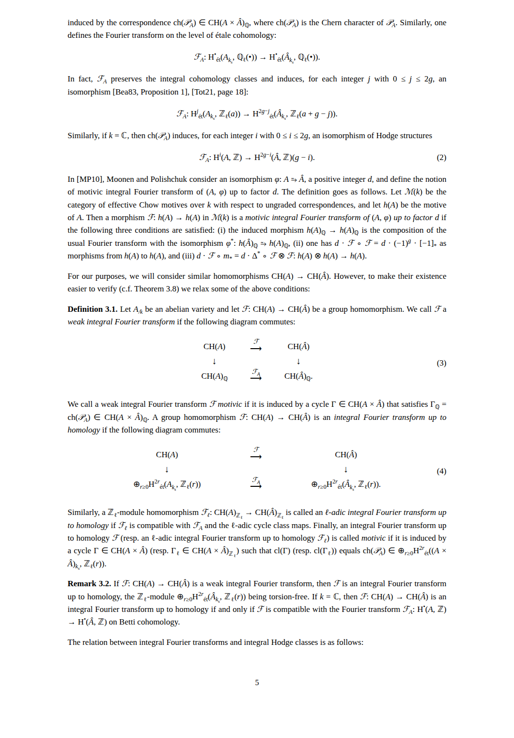induced by the correspondence ch(𝒫A) ∈ CH(A × Â)ℚ, where ch(𝒫A) is the Chern character of 𝒫A. Similarly, one defines the Fourier transform on the level of étale cohomology:
ℱA: H•ét(Aks, ℚℓ(•)) → H•ét(Âks, ℚℓ(•)).
In fact, ℱA preserves the integral cohomology classes and induces, for each integer j with 0 ≤ j ≤ 2g, an isomorphism [Bea83, Proposition 1], [Tot21, page 18]:
ℱA: Hjét(Aks, ℤℓ(a)) → H2g−jét(Âks, ℤℓ(a + g − j)).
Similarly, if k = ℂ, then ch(𝒫A) induces, for each integer i with 0 ≤ i ≤ 2g, an isomorphism of Hodge structures
ℱA: Hi(A, ℤ) → H2g−i(Â, ℤ)(g − i).
(2)
In [MP10], Moonen and Polishchuk consider an isomorphism φ: A ⥲ Â, a positive integer d, and define the notion of motivic integral Fourier transform of (A, φ) up to factor d. The definition goes as follows. Let ℳ(k) be the category of effective Chow motives over k with respect to ungraded correspondences, and let h(A) be the motive of A. Then a morphism ℱ: h(A) → h(A) in ℳ(k) is a motivic integral Fourier transform of (A, φ) up to factor d if the following three conditions are satisfied: (i) the induced morphism h(A)ℚ → h(A)ℚ is the composition of the usual Fourier transform with the isomorphism φ*: h(Â)ℚ ⥲ h(A)ℚ, (ii) one has d · ℱ ∘ ℱ = d · (−1)g · [−1]* as morphisms from h(A) to h(A), and (iii) d · ℱ ∘ m* = d · Δ* ∘ ℱ ⊗ ℱ: h(A) ⊗ h(A) → h(A).
For our purposes, we will consider similar homomorphisms CH(A) → CH(Â). However, to make their existence easier to verify (c.f. Theorem 3.8) we relax some of the above conditions:
Definition 3.1. Let A/k be an abelian variety and let ℱ: CH(A) → CH(Â) be a group homomorphism. We call ℱ a weak integral Fourier transform if the following diagram commutes:
| CH( A ) | ℱ ⟶ | CH( Â ) |
| ↓ | | ↓ |
| CH( A ) ℚ | ℱ A ⟶ | CH( Â ) ℚ . |
(3)
We call a weak integral Fourier transform ℱ motivic if it is induced by a cycle Γ ∈ CH(A × Â) that satisfies Γℚ = ch(𝒫A) ∈ CH(A × Â)ℚ. A group homomorphism ℱ: CH(A) → CH(Â) is an integral Fourier transform up to homology if the following diagram commutes:
| CH( A ) | ℱ ⟶ | CH( Â ) |
| ↓ | | ↓ |
| ⊕ r ≥0 H 2 r ét ( A k s , ℤ ℓ ( r )) | ℱ A ⟶ | ⊕ r ≥0 H 2 r ét ( Â k s , ℤ ℓ ( r )). |
(4)
Similarly, a ℤℓ-module homomorphism ℱℓ: CH(A)ℤℓ → CH(Â)ℤℓ is called an ℓ-adic integral Fourier transform up to homology if ℱℓ is compatible with ℱA and the ℓ-adic cycle class maps. Finally, an integral Fourier transform up to homology ℱ (resp. an ℓ-adic integral Fourier transform up to homology ℱℓ) is called motivic if it is induced by a cycle Γ ∈ CH(A × Â) (resp. Γℓ ∈ CH(A × Â)ℤℓ) such that cl(Γ) (resp. cl(Γℓ)) equals ch(𝒫A) ∈ ⊕r≥0H2rét((A × Â)ks, ℤℓ(r)).
Remark 3.2. If ℱ: CH(A) → CH(Â) is a weak integral Fourier transform, then ℱ is an integral Fourier transform up to homology, the ℤℓ-module ⊕r≥0H2rét(Âks, ℤℓ(r)) being torsion-free. If k = ℂ, then ℱ: CH(A) → CH(Â) is an integral Fourier transform up to homology if and only if ℱ is compatible with the Fourier transform ℱA: H•(A, ℤ) → H•(Â, ℤ) on Betti cohomology.
The relation between integral Fourier transforms and integral Hodge classes is as follows:
5